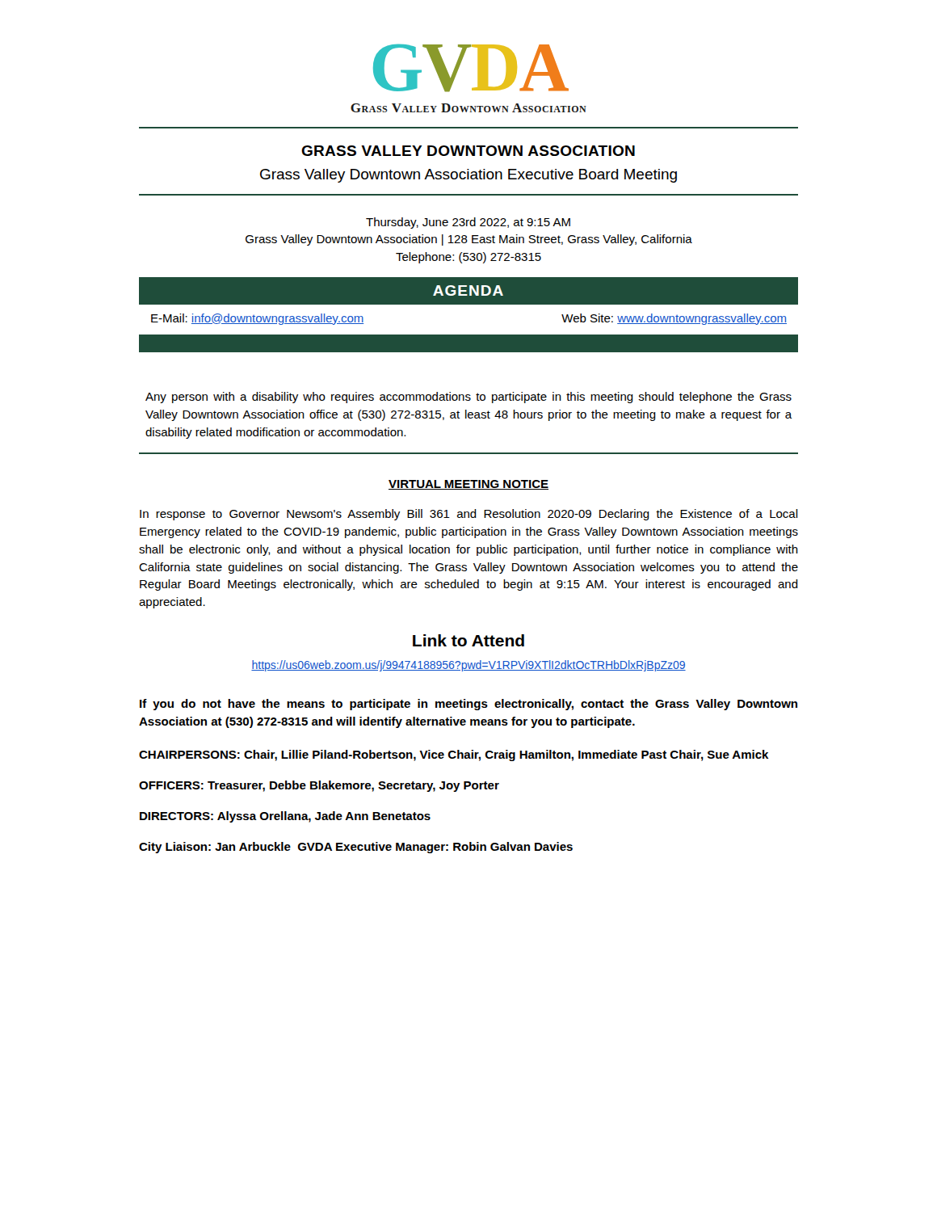GVDA
Grass Valley Downtown Association
GRASS VALLEY DOWNTOWN ASSOCIATION
Grass Valley Downtown Association Executive Board Meeting
Thursday, June 23rd 2022, at 9:15 AM
Grass Valley Downtown Association | 128 East Main Street, Grass Valley, California
Telephone: (530) 272-8315
AGENDA
E-Mail: info@downtowngrassvalley.com
Web Site: www.downtowngrassvalley.com
Any person with a disability who requires accommodations to participate in this meeting should telephone the Grass Valley Downtown Association office at (530) 272-8315, at least 48 hours prior to the meeting to make a request for a disability related modification or accommodation.
VIRTUAL MEETING NOTICE
In response to Governor Newsom's Assembly Bill 361 and Resolution 2020-09 Declaring the Existence of a Local Emergency related to the COVID-19 pandemic, public participation in the Grass Valley Downtown Association meetings shall be electronic only, and without a physical location for public participation, until further notice in compliance with California state guidelines on social distancing. The Grass Valley Downtown Association welcomes you to attend the Regular Board Meetings electronically, which are scheduled to begin at 9:15 AM. Your interest is encouraged and appreciated.
Link to Attend
https://us06web.zoom.us/j/99474188956?pwd=V1RPVi9XTlI2dktOcTRHbDlxRjBpZz09
If you do not have the means to participate in meetings electronically, contact the Grass Valley Downtown Association at (530) 272-8315 and will identify alternative means for you to participate.
CHAIRPERSONS: Chair, Lillie Piland-Robertson, Vice Chair, Craig Hamilton, Immediate Past Chair, Sue Amick
OFFICERS: Treasurer, Debbe Blakemore, Secretary, Joy Porter
DIRECTORS: Alyssa Orellana, Jade Ann Benetatos
City Liaison: Jan Arbuckle GVDA Executive Manager: Robin Galvan Davies